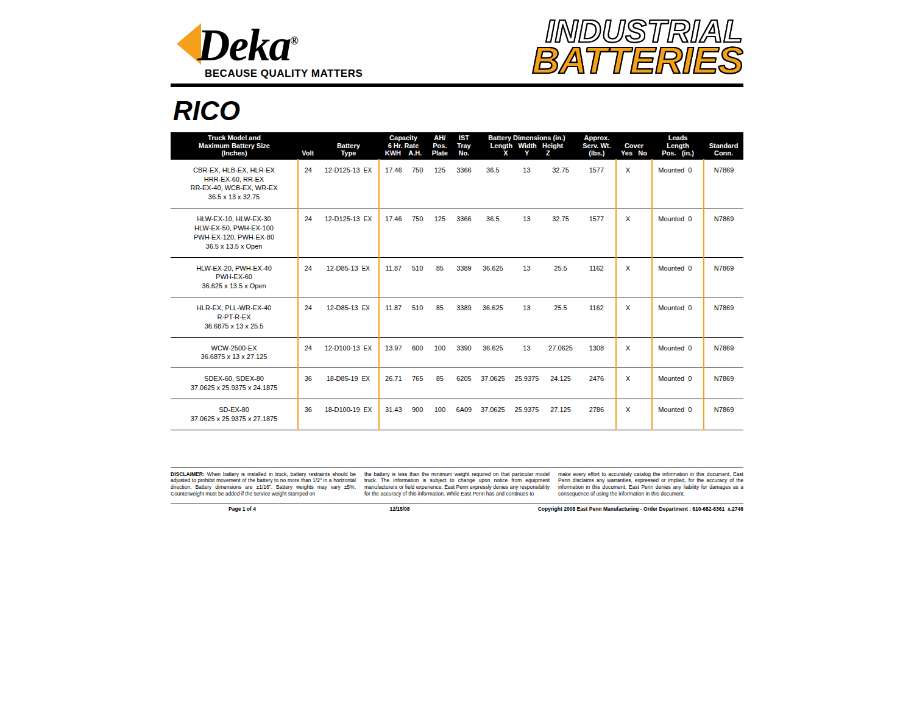Deka®
BECAUSE QUALITY MATTERS
INDUSTRIAL
BATTERIES
RICO
| Truck Model and Maximum Battery Size (Inches) | Volt | Battery Type | Capacity 6 Hr. Rate KWH A.H. | AH/ Pos. Plate | IST Tray No. | Battery Dimensions (in.) Length Width Height X Y Z | Approx. Serv. Wt. (lbs.) | Cover Yes No | Leads Length Pos. (in.) | Standard Conn. |
| --- | --- | --- | --- | --- | --- | --- | --- | --- | --- | --- |
| CBR-EX, HLB-EX, HLR-EX HRR-EX-60, RR-EX RR-EX-40, WCB-EX, WR-EX 36.5 x 13 x 32.75 | 24 | 12-D125-13 EX | 17.46 | 750 | 125 | 3366 | 36.5 | 13 | 32.75 | 1577 | X | | Mounted 0 | | N7869 |
| HLW-EX-10, HLW-EX-30 HLW-EX-50, PWH-EX-100 PWH-EX-120, PWH-EX-80 36.5 x 13.5 x Open | 24 | 12-D125-13 EX | 17.46 | 750 | 125 | 3366 | 36.5 | 13 | 32.75 | 1577 | X | | Mounted 0 | | N7869 |
| HLW-EX-20, PWH-EX-40 PWH-EX-60 36.625 x 13.5 x Open | 24 | 12-D85-13 EX | 11.87 | 510 | 85 | 3389 | 36.625 | 13 | 25.5 | 1162 | X | | Mounted 0 | | N7869 |
| HLR-EX, PLL-WR-EX-40 R-PT-R-EX 36.6875 x 13 x 25.5 | 24 | 12-D85-13 EX | 11.87 | 510 | 85 | 3389 | 36.625 | 13 | 25.5 | 1162 | X | | Mounted 0 | | N7869 |
| WCW-2500-EX 36.6875 x 13 x 27.125 | 24 | 12-D100-13 EX | 13.97 | 600 | 100 | 3390 | 36.625 | 13 | 27.0625 | 1308 | X | | Mounted 0 | | N7869 |
| SDEX-60, SDEX-80 37.0625 x 25.9375 x 24.1875 | 36 | 18-D85-19 EX | 26.71 | 765 | 85 | 6205 | 37.0625 | 25.9375 | 24.125 | 2476 | X | | Mounted 0 | | N7869 |
| SD-EX-80 37.0625 x 25.9375 x 27.1875 | 36 | 18-D100-19 EX | 31.43 | 900 | 100 | 6A09 | 37.0625 | 25.9375 | 27.125 | 2786 | X | | Mounted 0 | | N7869 |
DISCLAIMER: When battery is installed in truck, battery restraints should be adjusted to prohibit movement of the battery to no more than 1/2" in a horizontal direction. Battery dimensions are ±1/16". Battery weights may vary ±5%. Counterweight must be added if the service weight stamped on
the battery is less than the minimum weight required on that particular model truck. The information is subject to change upon notice from equipment manufacturers or field experience. East Penn expressly denies any responsibility for the accuracy of this information. While East Penn has and continues to
make every effort to accurately catalog the information in this document, East Penn disclaims any warranties, expressed or implied, for the accuracy of the information in this document. East Penn denies any liability for damages as a consequence of using the information in this document.
Page 1 of 4
12/15/08
Copyright 2008 East Penn Manufacturing - Order Department : 610-682-6361 x.2746